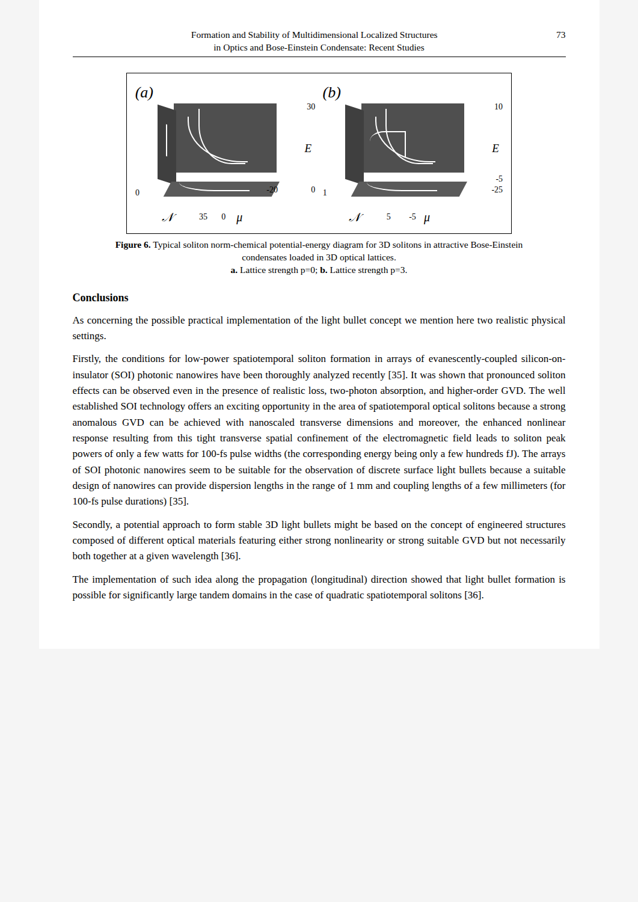73 Formation and Stability of Multidimensional Localized Structures in Optics and Bose-Einstein Condensate: Recent Studies
(a)
E 𝒩 μ 30 0 0 35 0 -20
(b)
E 𝒩 μ 10 -5 -25 1 5 -5
Figure 6. Typical soliton norm-chemical potential-energy diagram for 3D solitons in attractive Bose-Einstein condensates loaded in 3D optical lattices.
a. Lattice strength p=0; b. Lattice strength p=3.
Conclusions
As concerning the possible practical implementation of the light bullet concept we mention here two realistic physical settings.
Firstly, the conditions for low-power spatiotemporal soliton formation in arrays of evanescently-coupled silicon-on-insulator (SOI) photonic nanowires have been thoroughly analyzed recently [35]. It was shown that pronounced soliton effects can be observed even in the presence of realistic loss, two-photon absorption, and higher-order GVD. The well established SOI technology offers an exciting opportunity in the area of spatiotemporal optical solitons because a strong anomalous GVD can be achieved with nanoscaled transverse dimensions and moreover, the enhanced nonlinear response resulting from this tight transverse spatial confinement of the electromagnetic field leads to soliton peak powers of only a few watts for 100-fs pulse widths (the corresponding energy being only a few hundreds fJ). The arrays of SOI photonic nanowires seem to be suitable for the observation of discrete surface light bullets because a suitable design of nanowires can provide dispersion lengths in the range of 1 mm and coupling lengths of a few millimeters (for 100-fs pulse durations) [35].
Secondly, a potential approach to form stable 3D light bullets might be based on the concept of engineered structures composed of different optical materials featuring either strong nonlinearity or strong suitable GVD but not necessarily both together at a given wavelength [36].
The implementation of such idea along the propagation (longitudinal) direction showed that light bullet formation is possible for significantly large tandem domains in the case of quadratic spatiotemporal solitons [36].